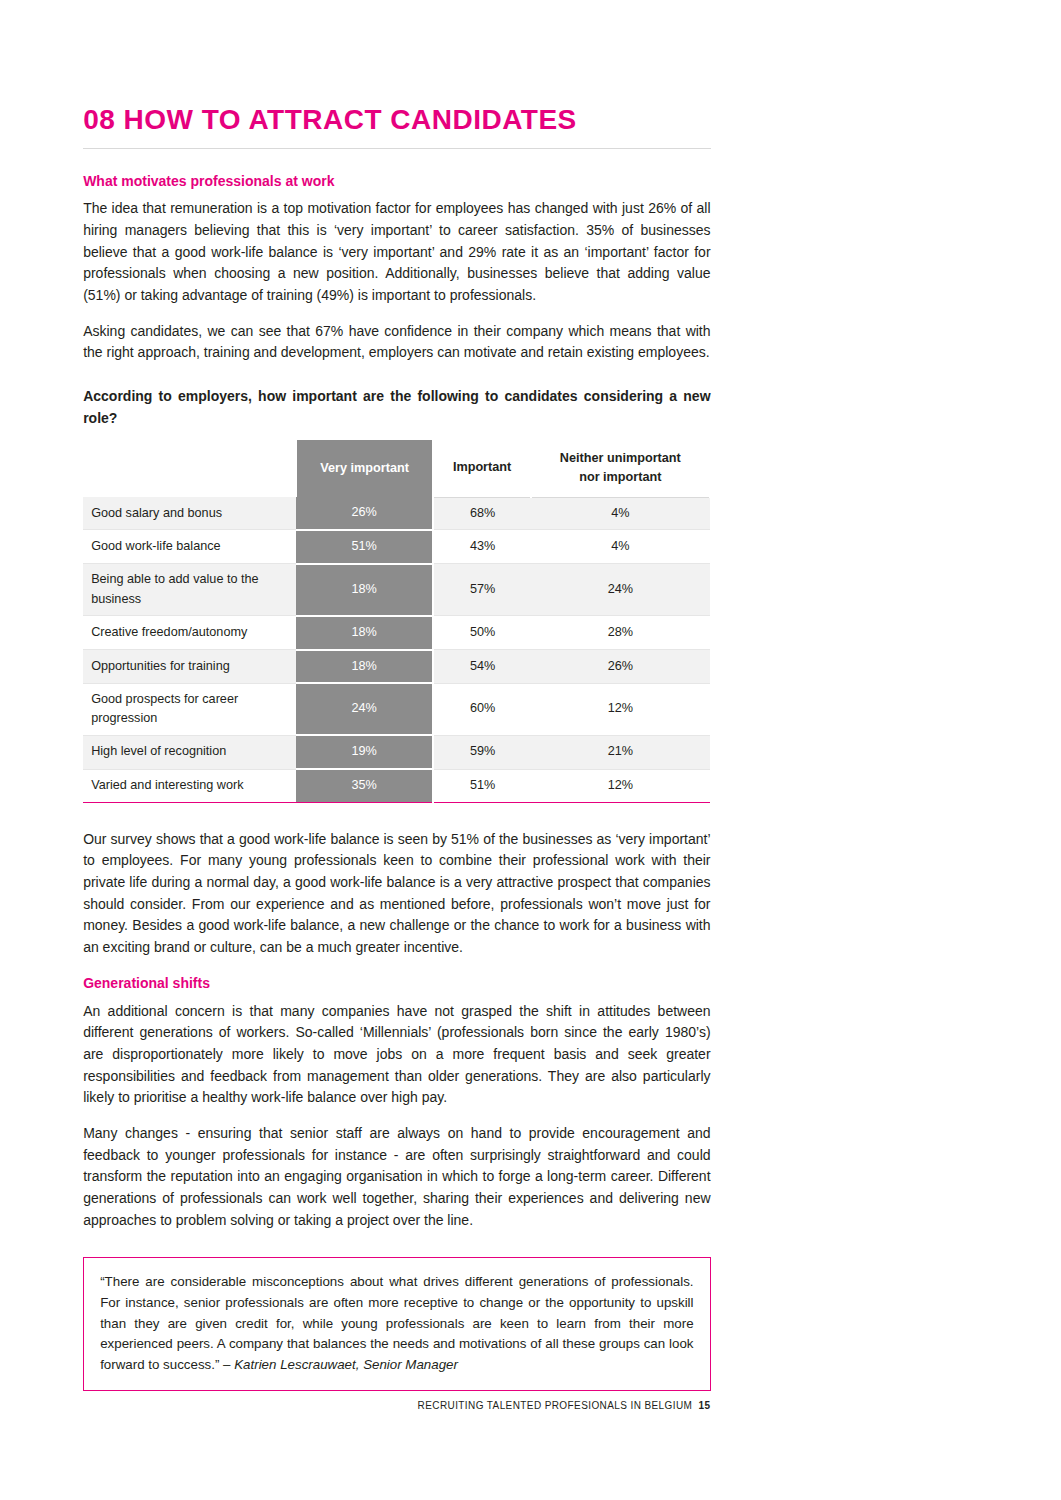08 How to attract candidates
What motivates professionals at work
The idea that remuneration is a top motivation factor for employees has changed with just 26% of all hiring managers believing that this is ‘very important’ to career satisfaction. 35% of businesses believe that a good work-life balance is ‘very important’ and 29% rate it as an ‘important’ factor for professionals when choosing a new position. Additionally, businesses believe that adding value (51%) or taking advantage of training (49%) is important to professionals.
Asking candidates, we can see that 67% have confidence in their company which means that with the right approach, training and development, employers can motivate and retain existing employees.
According to employers, how important are the following to candidates considering a new role?
| | Very important | Important | Neither unimportant nor important |
| --- | --- | --- | --- |
| Good salary and bonus | 26% | 68% | 4% |
| Good work-life balance | 51% | 43% | 4% |
| Being able to add value to the business | 18% | 57% | 24% |
| Creative freedom/autonomy | 18% | 50% | 28% |
| Opportunities for training | 18% | 54% | 26% |
| Good prospects for career progression | 24% | 60% | 12% |
| High level of recognition | 19% | 59% | 21% |
| Varied and interesting work | 35% | 51% | 12% |
Our survey shows that a good work-life balance is seen by 51% of the businesses as ‘very important’ to employees. For many young professionals keen to combine their professional work with their private life during a normal day, a good work-life balance is a very attractive prospect that companies should consider. From our experience and as mentioned before, professionals won’t move just for money. Besides a good work-life balance, a new challenge or the chance to work for a business with an exciting brand or culture, can be a much greater incentive.
Generational shifts
An additional concern is that many companies have not grasped the shift in attitudes between different generations of workers. So-called ‘Millennials’ (professionals born since the early 1980’s) are disproportionately more likely to move jobs on a more frequent basis and seek greater responsibilities and feedback from management than older generations. They are also particularly likely to prioritise a healthy work-life balance over high pay.
Many changes - ensuring that senior staff are always on hand to provide encouragement and feedback to younger professionals for instance - are often surprisingly straightforward and could transform the reputation into an engaging organisation in which to forge a long-term career. Different generations of professionals can work well together, sharing their experiences and delivering new approaches to problem solving or taking a project over the line.
“There are considerable misconceptions about what drives different generations of professionals. For instance, senior professionals are often more receptive to change or the opportunity to upskill than they are given credit for, while young professionals are keen to learn from their more experienced peers. A company that balances the needs and motivations of all these groups can look forward to success.” – Katrien Lescrauwaet, Senior Manager
RECRUITING TALENTED PROFESIONALS IN BELGIUM 15